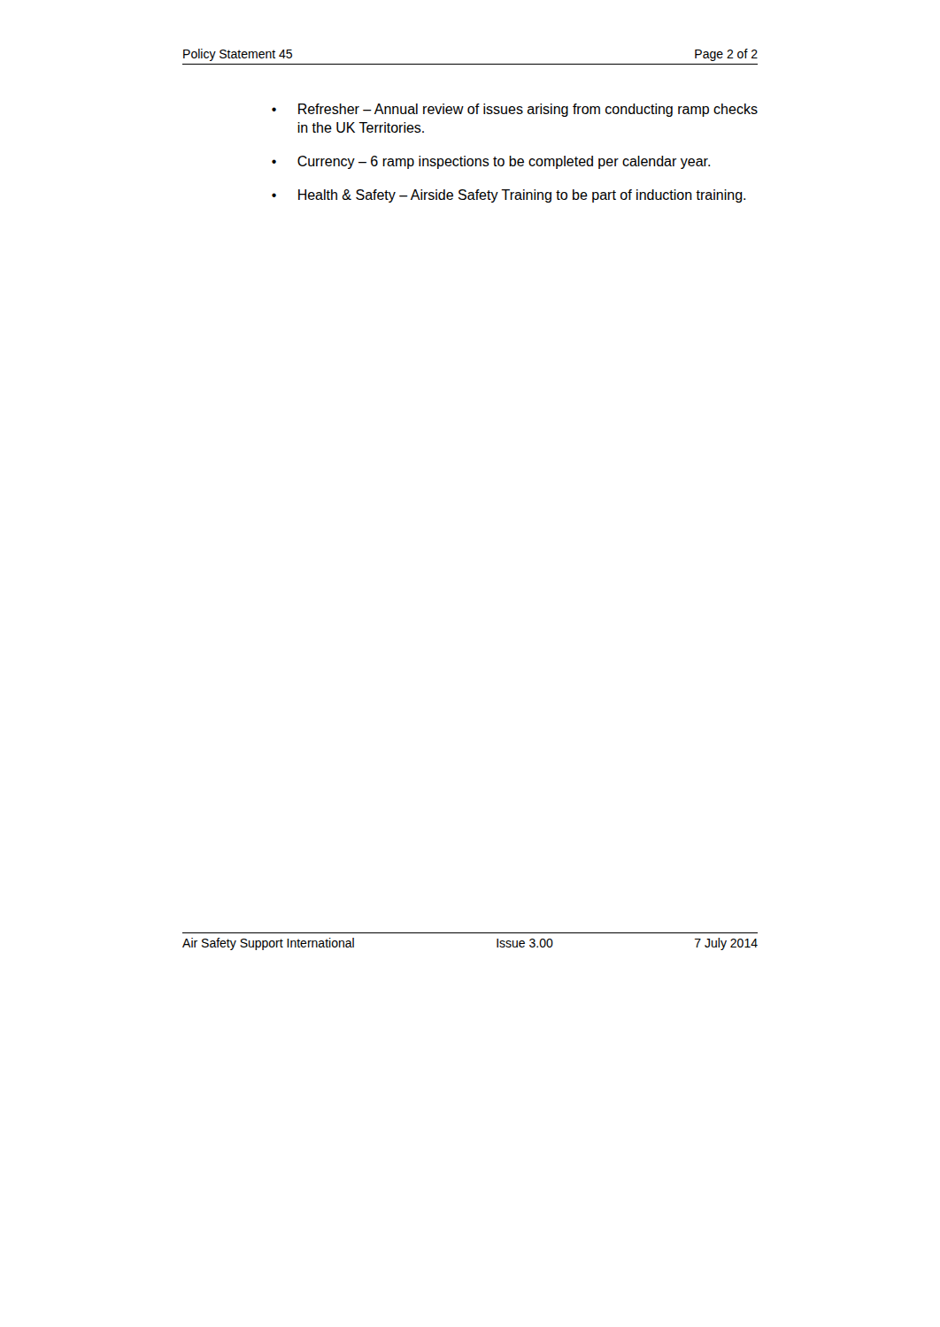Policy Statement 45 Page 2 of 2
Refresher – Annual review of issues arising from conducting ramp checks in the UK Territories.
Currency – 6 ramp inspections to be completed per calendar year.
Health & Safety – Airside Safety Training to be part of induction training.
Air Safety Support International Issue 3.00 7 July 2014